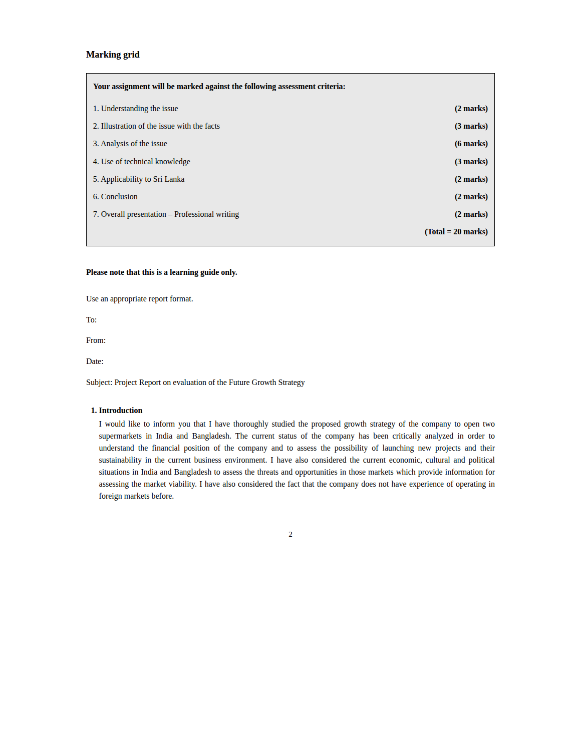Marking grid
| Your assignment will be marked against the following assessment criteria: |
| 1. Understanding the issue | (2 marks) |
| 2. Illustration of the issue with the facts | (3 marks) |
| 3. Analysis of the issue | (6 marks) |
| 4. Use of technical knowledge | (3 marks) |
| 5. Applicability to Sri Lanka | (2 marks) |
| 6. Conclusion | (2 marks) |
| 7. Overall presentation – Professional writing | (2 marks) |
| | (Total = 20 marks) |
Please note that this is a learning guide only.
Use an appropriate report format.
To:
From:
Date:
Subject: Project Report on evaluation of the Future Growth Strategy
Introduction
I would like to inform you that I have thoroughly studied the proposed growth strategy of the company to open two supermarkets in India and Bangladesh. The current status of the company has been critically analyzed in order to understand the financial position of the company and to assess the possibility of launching new projects and their sustainability in the current business environment. I have also considered the current economic, cultural and political situations in India and Bangladesh to assess the threats and opportunities in those markets which provide information for assessing the market viability. I have also considered the fact that the company does not have experience of operating in foreign markets before.
2